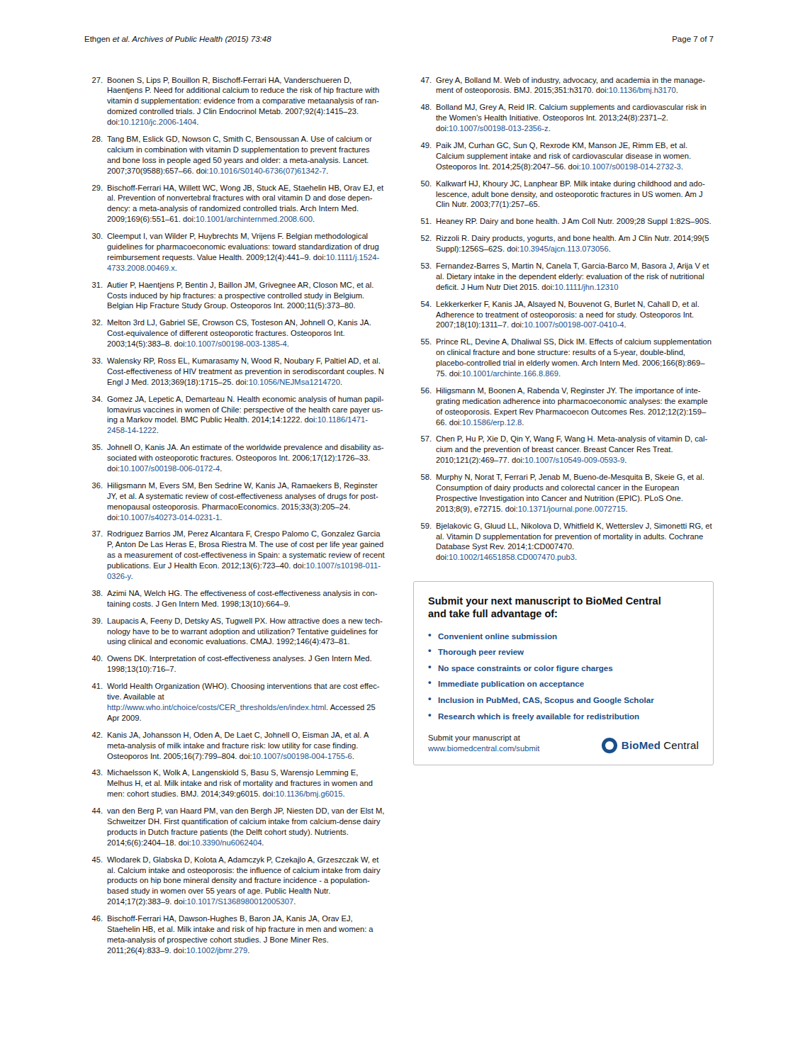Ethgen et al. Archives of Public Health (2015) 73:48
Page 7 of 7
27. Boonen S, Lips P, Bouillon R, Bischoff-Ferrari HA, Vanderschueren D, Haentjens P. Need for additional calcium to reduce the risk of hip fracture with vitamin d supplementation: evidence from a comparative metaanalysis of randomized controlled trials. J Clin Endocrinol Metab. 2007;92(4):1415–23. doi:10.1210/jc.2006-1404.
28. Tang BM, Eslick GD, Nowson C, Smith C, Bensoussan A. Use of calcium or calcium in combination with vitamin D supplementation to prevent fractures and bone loss in people aged 50 years and older: a meta-analysis. Lancet. 2007;370(9588):657–66. doi:10.1016/S0140-6736(07)61342-7.
29. Bischoff-Ferrari HA, Willett WC, Wong JB, Stuck AE, Staehelin HB, Orav EJ, et al. Prevention of nonvertebral fractures with oral vitamin D and dose dependency: a meta-analysis of randomized controlled trials. Arch Intern Med. 2009;169(6):551–61. doi:10.1001/archinternmed.2008.600.
30. Cleemput I, van Wilder P, Huybrechts M, Vrijens F. Belgian methodological guidelines for pharmacoeconomic evaluations: toward standardization of drug reimbursement requests. Value Health. 2009;12(4):441–9. doi:10.1111/j.1524-4733.2008.00469.x.
31. Autier P, Haentjens P, Bentin J, Baillon JM, Grivegnee AR, Closon MC, et al. Costs induced by hip fractures: a prospective controlled study in Belgium. Belgian Hip Fracture Study Group. Osteoporos Int. 2000;11(5):373–80.
32. Melton 3rd LJ, Gabriel SE, Crowson CS, Tosteson AN, Johnell O, Kanis JA. Cost-equivalence of different osteoporotic fractures. Osteoporos Int. 2003;14(5):383–8. doi:10.1007/s00198-003-1385-4.
33. Walensky RP, Ross EL, Kumarasamy N, Wood R, Noubary F, Paltiel AD, et al. Cost-effectiveness of HIV treatment as prevention in serodiscordant couples. N Engl J Med. 2013;369(18):1715–25. doi:10.1056/NEJMsa1214720.
34. Gomez JA, Lepetic A, Demarteau N. Health economic analysis of human papillomavirus vaccines in women of Chile: perspective of the health care payer using a Markov model. BMC Public Health. 2014;14:1222. doi:10.1186/1471-2458-14-1222.
35. Johnell O, Kanis JA. An estimate of the worldwide prevalence and disability associated with osteoporotic fractures. Osteoporos Int. 2006;17(12):1726–33. doi:10.1007/s00198-006-0172-4.
36. Hiligsmann M, Evers SM, Ben Sedrine W, Kanis JA, Ramaekers B, Reginster JY, et al. A systematic review of cost-effectiveness analyses of drugs for postmenopausal osteoporosis. PharmacoEconomics. 2015;33(3):205–24. doi:10.1007/s40273-014-0231-1.
37. Rodriguez Barrios JM, Perez Alcantara F, Crespo Palomo C, Gonzalez Garcia P, Anton De Las Heras E, Brosa Riestra M. The use of cost per life year gained as a measurement of cost-effectiveness in Spain: a systematic review of recent publications. Eur J Health Econ. 2012;13(6):723–40. doi:10.1007/s10198-011-0326-y.
38. Azimi NA, Welch HG. The effectiveness of cost-effectiveness analysis in containing costs. J Gen Intern Med. 1998;13(10):664–9.
39. Laupacis A, Feeny D, Detsky AS, Tugwell PX. How attractive does a new technology have to be to warrant adoption and utilization? Tentative guidelines for using clinical and economic evaluations. CMAJ. 1992;146(4):473–81.
40. Owens DK. Interpretation of cost-effectiveness analyses. J Gen Intern Med. 1998;13(10):716–7.
41. World Health Organization (WHO). Choosing interventions that are cost effective. Available at http://www.who.int/choice/costs/CER_thresholds/en/index.html. Accessed 25 Apr 2009.
42. Kanis JA, Johansson H, Oden A, De Laet C, Johnell O, Eisman JA, et al. A meta-analysis of milk intake and fracture risk: low utility for case finding. Osteoporos Int. 2005;16(7):799–804. doi:10.1007/s00198-004-1755-6.
43. Michaelsson K, Wolk A, Langenskiold S, Basu S, Warensjo Lemming E, Melhus H, et al. Milk intake and risk of mortality and fractures in women and men: cohort studies. BMJ. 2014;349:g6015. doi:10.1136/bmj.g6015.
44. van den Berg P, van Haard PM, van den Bergh JP, Niesten DD, van der Elst M, Schweitzer DH. First quantification of calcium intake from calcium-dense dairy products in Dutch fracture patients (the Delft cohort study). Nutrients. 2014;6(6):2404–18. doi:10.3390/nu6062404.
45. Wlodarek D, Glabska D, Kolota A, Adamczyk P, Czekajlo A, Grzeszczak W, et al. Calcium intake and osteoporosis: the influence of calcium intake from dairy products on hip bone mineral density and fracture incidence - a population-based study in women over 55 years of age. Public Health Nutr. 2014;17(2):383–9. doi:10.1017/S1368980012005307.
46. Bischoff-Ferrari HA, Dawson-Hughes B, Baron JA, Kanis JA, Orav EJ, Staehelin HB, et al. Milk intake and risk of hip fracture in men and women: a meta-analysis of prospective cohort studies. J Bone Miner Res. 2011;26(4):833–9. doi:10.1002/jbmr.279.
47. Grey A, Bolland M. Web of industry, advocacy, and academia in the management of osteoporosis. BMJ. 2015;351:h3170. doi:10.1136/bmj.h3170.
48. Bolland MJ, Grey A, Reid IR. Calcium supplements and cardiovascular risk in the Women’s Health Initiative. Osteoporos Int. 2013;24(8):2371–2. doi:10.1007/s00198-013-2356-z.
49. Paik JM, Curhan GC, Sun Q, Rexrode KM, Manson JE, Rimm EB, et al. Calcium supplement intake and risk of cardiovascular disease in women. Osteoporos Int. 2014;25(8):2047–56. doi:10.1007/s00198-014-2732-3.
50. Kalkwarf HJ, Khoury JC, Lanphear BP. Milk intake during childhood and adolescence, adult bone density, and osteoporotic fractures in US women. Am J Clin Nutr. 2003;77(1):257–65.
51. Heaney RP. Dairy and bone health. J Am Coll Nutr. 2009;28 Suppl 1:82S–90S.
52. Rizzoli R. Dairy products, yogurts, and bone health. Am J Clin Nutr. 2014;99(5 Suppl):1256S–62S. doi:10.3945/ajcn.113.073056.
53. Fernandez-Barres S, Martin N, Canela T, Garcia-Barco M, Basora J, Arija V et al. Dietary intake in the dependent elderly: evaluation of the risk of nutritional deficit. J Hum Nutr Diet 2015. doi:10.1111/jhn.12310
54. Lekkerkerker F, Kanis JA, Alsayed N, Bouvenot G, Burlet N, Cahall D, et al. Adherence to treatment of osteoporosis: a need for study. Osteoporos Int. 2007;18(10):1311–7. doi:10.1007/s00198-007-0410-4.
55. Prince RL, Devine A, Dhaliwal SS, Dick IM. Effects of calcium supplementation on clinical fracture and bone structure: results of a 5-year, double-blind, placebo-controlled trial in elderly women. Arch Intern Med. 2006;166(8):869–75. doi:10.1001/archinte.166.8.869.
56. Hiligsmann M, Boonen A, Rabenda V, Reginster JY. The importance of integrating medication adherence into pharmacoeconomic analyses: the example of osteoporosis. Expert Rev Pharmacoecon Outcomes Res. 2012;12(2):159–66. doi:10.1586/erp.12.8.
57. Chen P, Hu P, Xie D, Qin Y, Wang F, Wang H. Meta-analysis of vitamin D, calcium and the prevention of breast cancer. Breast Cancer Res Treat. 2010;121(2):469–77. doi:10.1007/s10549-009-0593-9.
58. Murphy N, Norat T, Ferrari P, Jenab M, Bueno-de-Mesquita B, Skeie G, et al. Consumption of dairy products and colorectal cancer in the European Prospective Investigation into Cancer and Nutrition (EPIC). PLoS One. 2013;8(9), e72715. doi:10.1371/journal.pone.0072715.
59. Bjelakovic G, Gluud LL, Nikolova D, Whitfield K, Wetterslev J, Simonetti RG, et al. Vitamin D supplementation for prevention of mortality in adults. Cochrane Database Syst Rev. 2014;1:CD007470. doi:10.1002/14651858.CD007470.pub3.
Submit your next manuscript to BioMed Central
and take full advantage of:
Convenient online submission
Thorough peer review
No space constraints or color figure charges
Immediate publication on acceptance
Inclusion in PubMed, CAS, Scopus and Google Scholar
Research which is freely available for redistribution
Submit your manuscript at
www.biomedcentral.com/submit
Bio Med Central